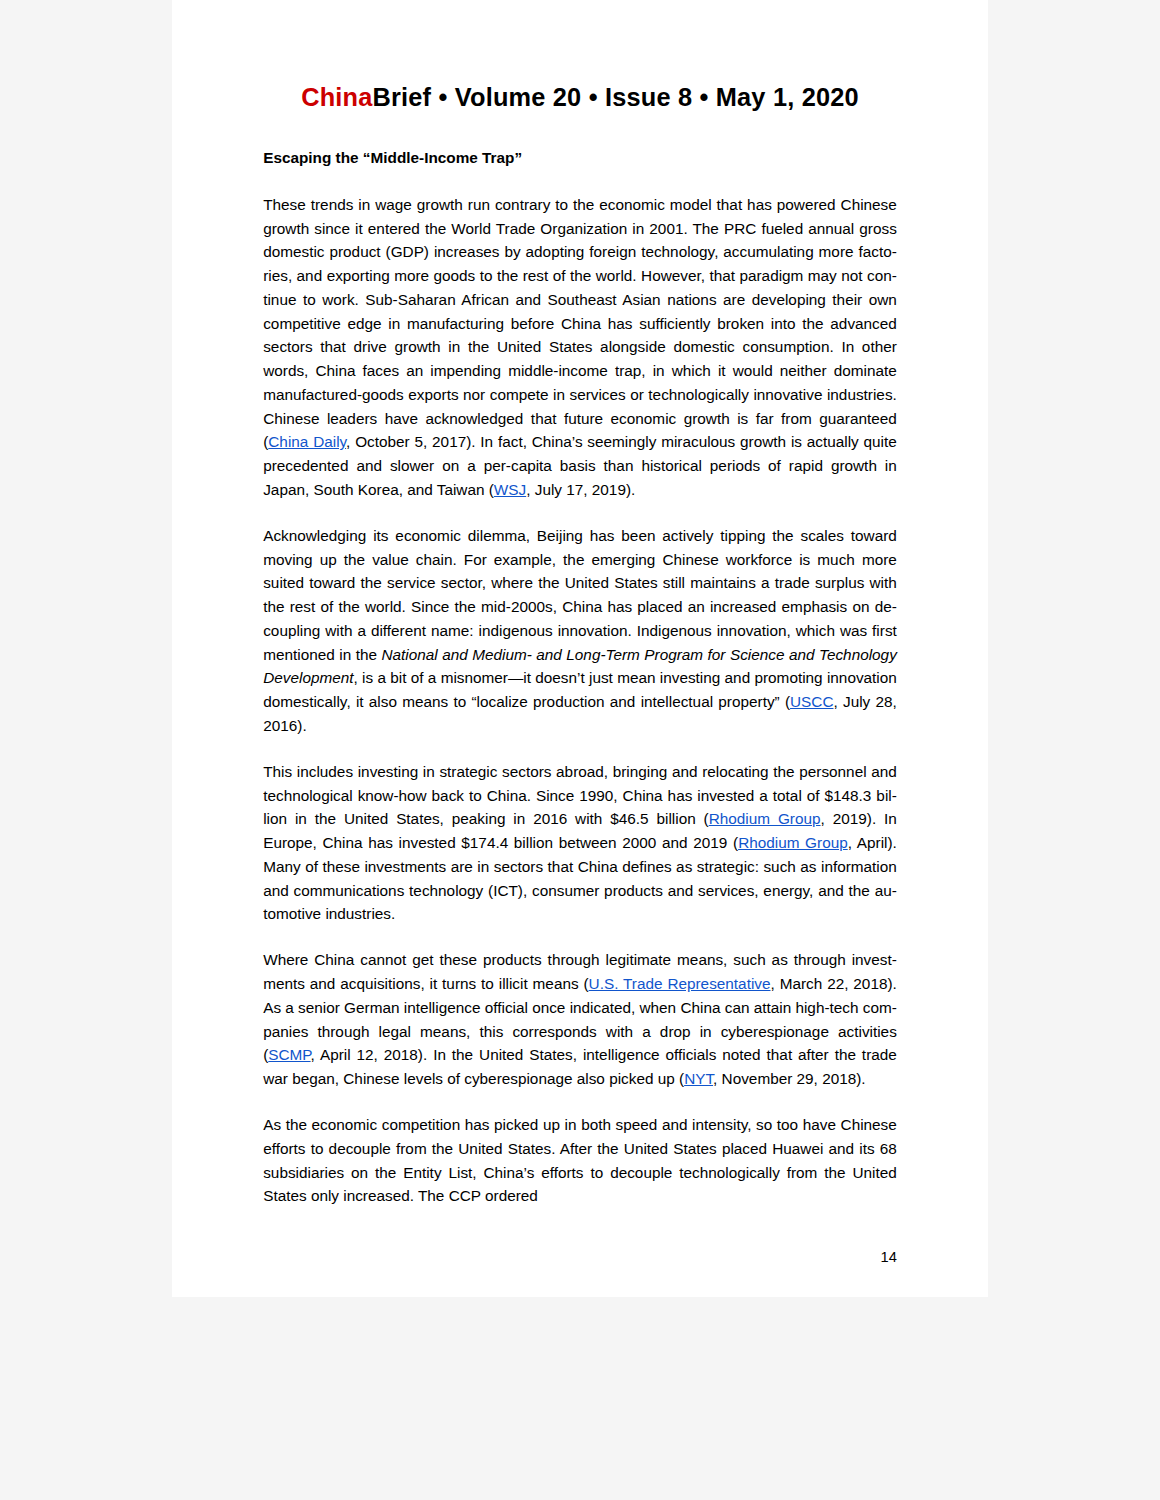China Brief • Volume 20 • Issue 8 • May 1, 2020
Escaping the “Middle-Income Trap”
These trends in wage growth run contrary to the economic model that has powered Chinese growth since it entered the World Trade Organization in 2001. The PRC fueled annual gross domestic product (GDP) increases by adopting foreign technology, accumulating more factories, and exporting more goods to the rest of the world. However, that paradigm may not continue to work. Sub-Saharan African and Southeast Asian nations are developing their own competitive edge in manufacturing before China has sufficiently broken into the advanced sectors that drive growth in the United States alongside domestic consumption. In other words, China faces an impending middle-income trap, in which it would neither dominate manufactured-goods exports nor compete in services or technologically innovative industries. Chinese leaders have acknowledged that future economic growth is far from guaranteed (China Daily, October 5, 2017). In fact, China’s seemingly miraculous growth is actually quite precedented and slower on a per-capita basis than historical periods of rapid growth in Japan, South Korea, and Taiwan (WSJ, July 17, 2019).
Acknowledging its economic dilemma, Beijing has been actively tipping the scales toward moving up the value chain. For example, the emerging Chinese workforce is much more suited toward the service sector, where the United States still maintains a trade surplus with the rest of the world. Since the mid-2000s, China has placed an increased emphasis on decoupling with a different name: indigenous innovation. Indigenous innovation, which was first mentioned in the National and Medium- and Long-Term Program for Science and Technology Development, is a bit of a misnomer—it doesn’t just mean investing and promoting innovation domestically, it also means to “localize production and intellectual property” (USCC, July 28, 2016).
This includes investing in strategic sectors abroad, bringing and relocating the personnel and technological know-how back to China. Since 1990, China has invested a total of $148.3 billion in the United States, peaking in 2016 with $46.5 billion (Rhodium Group, 2019). In Europe, China has invested $174.4 billion between 2000 and 2019 (Rhodium Group, April). Many of these investments are in sectors that China defines as strategic: such as information and communications technology (ICT), consumer products and services, energy, and the automotive industries.
Where China cannot get these products through legitimate means, such as through investments and acquisitions, it turns to illicit means (U.S. Trade Representative, March 22, 2018). As a senior German intelligence official once indicated, when China can attain high-tech companies through legal means, this corresponds with a drop in cyberespionage activities (SCMP, April 12, 2018). In the United States, intelligence officials noted that after the trade war began, Chinese levels of cyberespionage also picked up (NYT, November 29, 2018).
As the economic competition has picked up in both speed and intensity, so too have Chinese efforts to decouple from the United States. After the United States placed Huawei and its 68 subsidiaries on the Entity List, China’s efforts to decouple technologically from the United States only increased. The CCP ordered
14